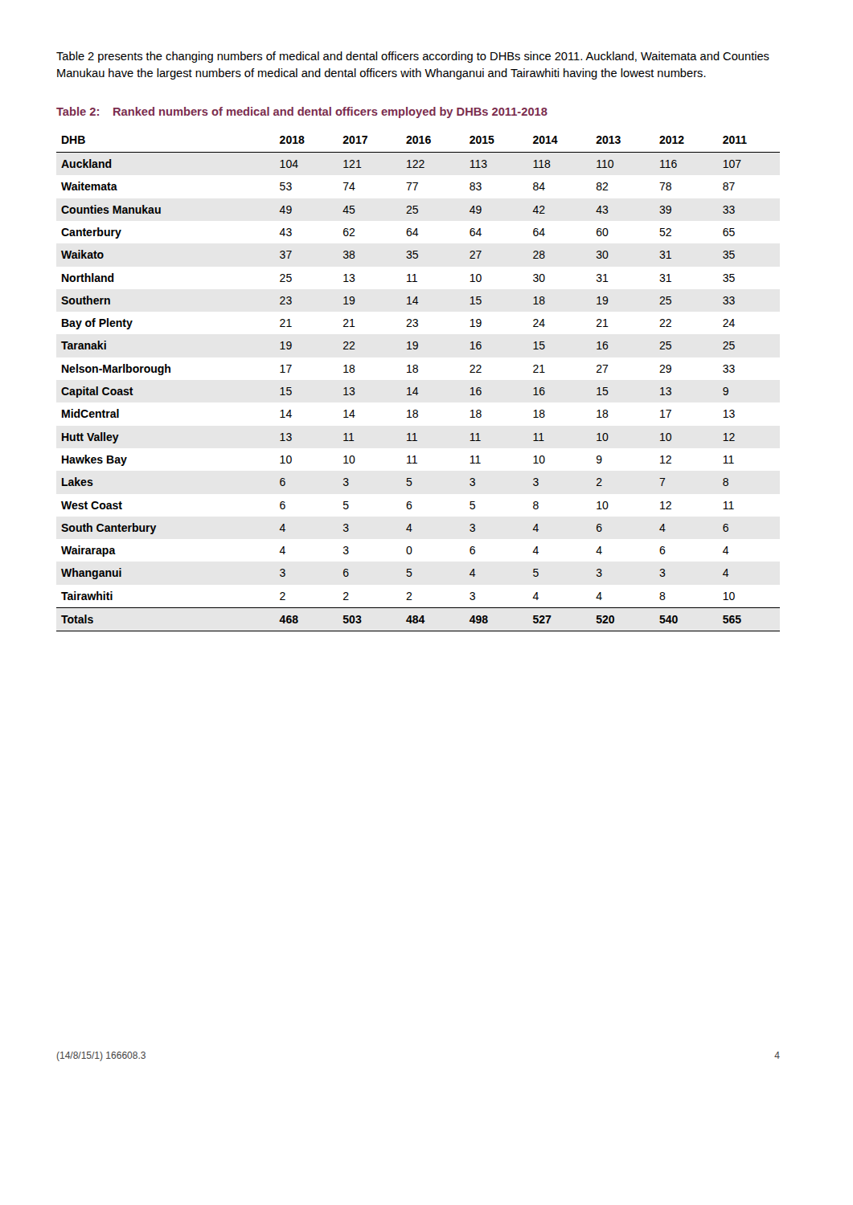Table 2 presents the changing numbers of medical and dental officers according to DHBs since 2011. Auckland, Waitemata and Counties Manukau have the largest numbers of medical and dental officers with Whanganui and Tairawhiti having the lowest numbers.
Table 2: Ranked numbers of medical and dental officers employed by DHBs 2011-2018
| DHB | 2018 | 2017 | 2016 | 2015 | 2014 | 2013 | 2012 | 2011 |
| --- | --- | --- | --- | --- | --- | --- | --- | --- |
| Auckland | 104 | 121 | 122 | 113 | 118 | 110 | 116 | 107 |
| Waitemata | 53 | 74 | 77 | 83 | 84 | 82 | 78 | 87 |
| Counties Manukau | 49 | 45 | 25 | 49 | 42 | 43 | 39 | 33 |
| Canterbury | 43 | 62 | 64 | 64 | 64 | 60 | 52 | 65 |
| Waikato | 37 | 38 | 35 | 27 | 28 | 30 | 31 | 35 |
| Northland | 25 | 13 | 11 | 10 | 30 | 31 | 31 | 35 |
| Southern | 23 | 19 | 14 | 15 | 18 | 19 | 25 | 33 |
| Bay of Plenty | 21 | 21 | 23 | 19 | 24 | 21 | 22 | 24 |
| Taranaki | 19 | 22 | 19 | 16 | 15 | 16 | 25 | 25 |
| Nelson-Marlborough | 17 | 18 | 18 | 22 | 21 | 27 | 29 | 33 |
| Capital Coast | 15 | 13 | 14 | 16 | 16 | 15 | 13 | 9 |
| MidCentral | 14 | 14 | 18 | 18 | 18 | 18 | 17 | 13 |
| Hutt Valley | 13 | 11 | 11 | 11 | 11 | 10 | 10 | 12 |
| Hawkes Bay | 10 | 10 | 11 | 11 | 10 | 9 | 12 | 11 |
| Lakes | 6 | 3 | 5 | 3 | 3 | 2 | 7 | 8 |
| West Coast | 6 | 5 | 6 | 5 | 8 | 10 | 12 | 11 |
| South Canterbury | 4 | 3 | 4 | 3 | 4 | 6 | 4 | 6 |
| Wairarapa | 4 | 3 | 0 | 6 | 4 | 4 | 6 | 4 |
| Whanganui | 3 | 6 | 5 | 4 | 5 | 3 | 3 | 4 |
| Tairawhiti | 2 | 2 | 2 | 3 | 4 | 4 | 8 | 10 |
| Totals | 468 | 503 | 484 | 498 | 527 | 520 | 540 | 565 |
(14/8/15/1) 166608.3 4